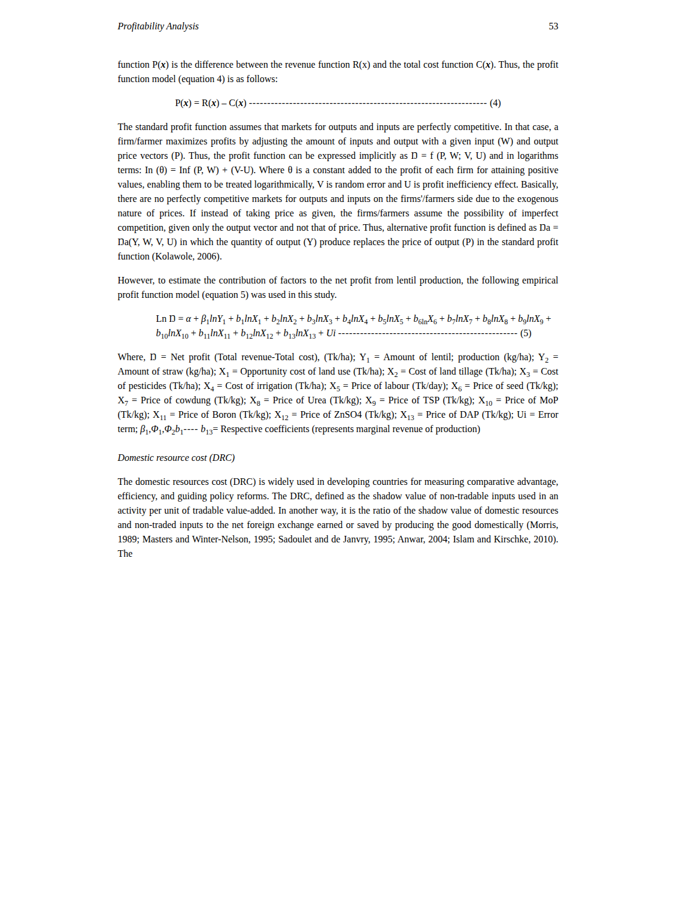Profitability Analysis 53
function P(x) is the difference between the revenue function R(x) and the total cost function C(x). Thus, the profit function model (equation 4) is as follows:
P(x) = R(x) – C(x) ----------------------------------------------------------------- (4)
The standard profit function assumes that markets for outputs and inputs are perfectly competitive. In that case, a firm/farmer maximizes profits by adjusting the amount of inputs and output with a given input (W) and output price vectors (P). Thus, the profit function can be expressed implicitly as Ŋ = f (P, W; V, U) and in logarithms terms: In (θ) = Inf (P, W) + (V-U). Where θ is a constant added to the profit of each firm for attaining positive values, enabling them to be treated logarithmically, V is random error and U is profit inefficiency effect. Basically, there are no perfectly competitive markets for outputs and inputs on the firms'/farmers side due to the exogenous nature of prices. If instead of taking price as given, the firms/farmers assume the possibility of imperfect competition, given only the output vector and not that of price. Thus, alternative profit function is defined as Ŋa = Ŋa(Y, W, V, U) in which the quantity of output (Y) produce replaces the price of output (P) in the standard profit function (Kolawole, 2006).
However, to estimate the contribution of factors to the net profit from lentil production, the following empirical profit function model (equation 5) was used in this study.
Ln Ŋ = α + β1lnY1 + b1lnX1 + b2lnX2 + b3lnX3 + b4lnX4 + b5lnX5 + b6lnX6 + b7lnX7 + b8lnX8 + b9lnX9 + b10lnX10 + b11lnX11 + b12lnX12 + b13lnX13 + Ui ------------------------------------------------- (5)
Where, Ŋ = Net profit (Total revenue-Total cost), (Tk/ha); Y1 = Amount of lentil; production (kg/ha); Y2 = Amount of straw (kg/ha); X1 = Opportunity cost of land use (Tk/ha); X2 = Cost of land tillage (Tk/ha); X3 = Cost of pesticides (Tk/ha); X4 = Cost of irrigation (Tk/ha); X5 = Price of labour (Tk/day); X6 = Price of seed (Tk/kg); X7 = Price of cowdung (Tk/kg); X8 = Price of Urea (Tk/kg); X9 = Price of TSP (Tk/kg); X10 = Price of MoP (Tk/kg); X11 = Price of Boron (Tk/kg); X12 = Price of ZnSO4 (Tk/kg); X13 = Price of DAP (Tk/kg); Ui = Error term; β1,Φ1,Φ2b1---- b13= Respective coefficients (represents marginal revenue of production)
Domestic resource cost (DRC)
The domestic resources cost (DRC) is widely used in developing countries for measuring comparative advantage, efficiency, and guiding policy reforms. The DRC, defined as the shadow value of non-tradable inputs used in an activity per unit of tradable value-added. In another way, it is the ratio of the shadow value of domestic resources and non-traded inputs to the net foreign exchange earned or saved by producing the good domestically (Morris, 1989; Masters and Winter-Nelson, 1995; Sadoulet and de Janvry, 1995; Anwar, 2004; Islam and Kirschke, 2010). The